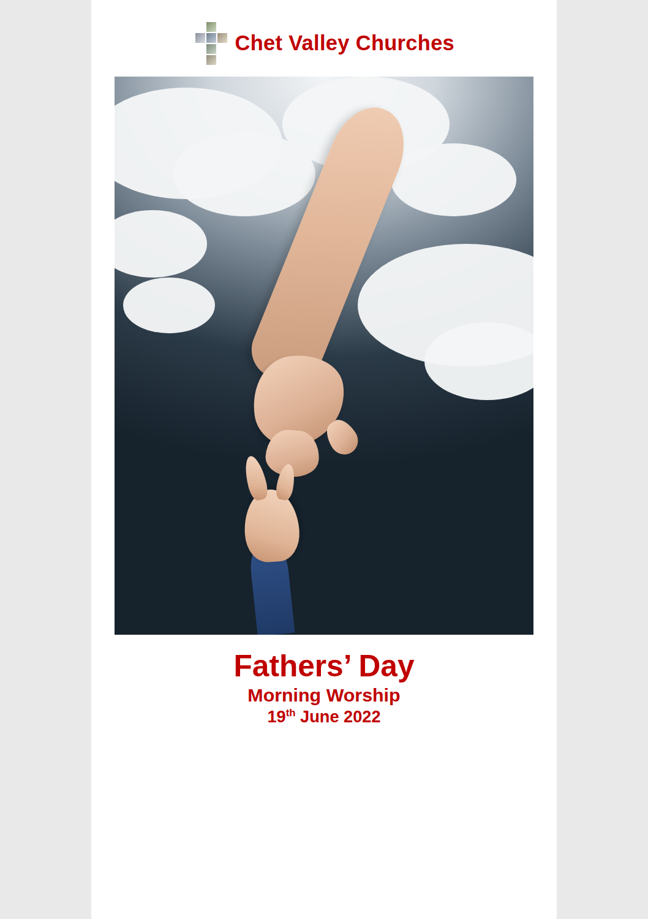Chet Valley Churches
A hand reaching down from the clouds towards an upraised hand below.
Fathers’ Day
Morning Worship
19th June 2022